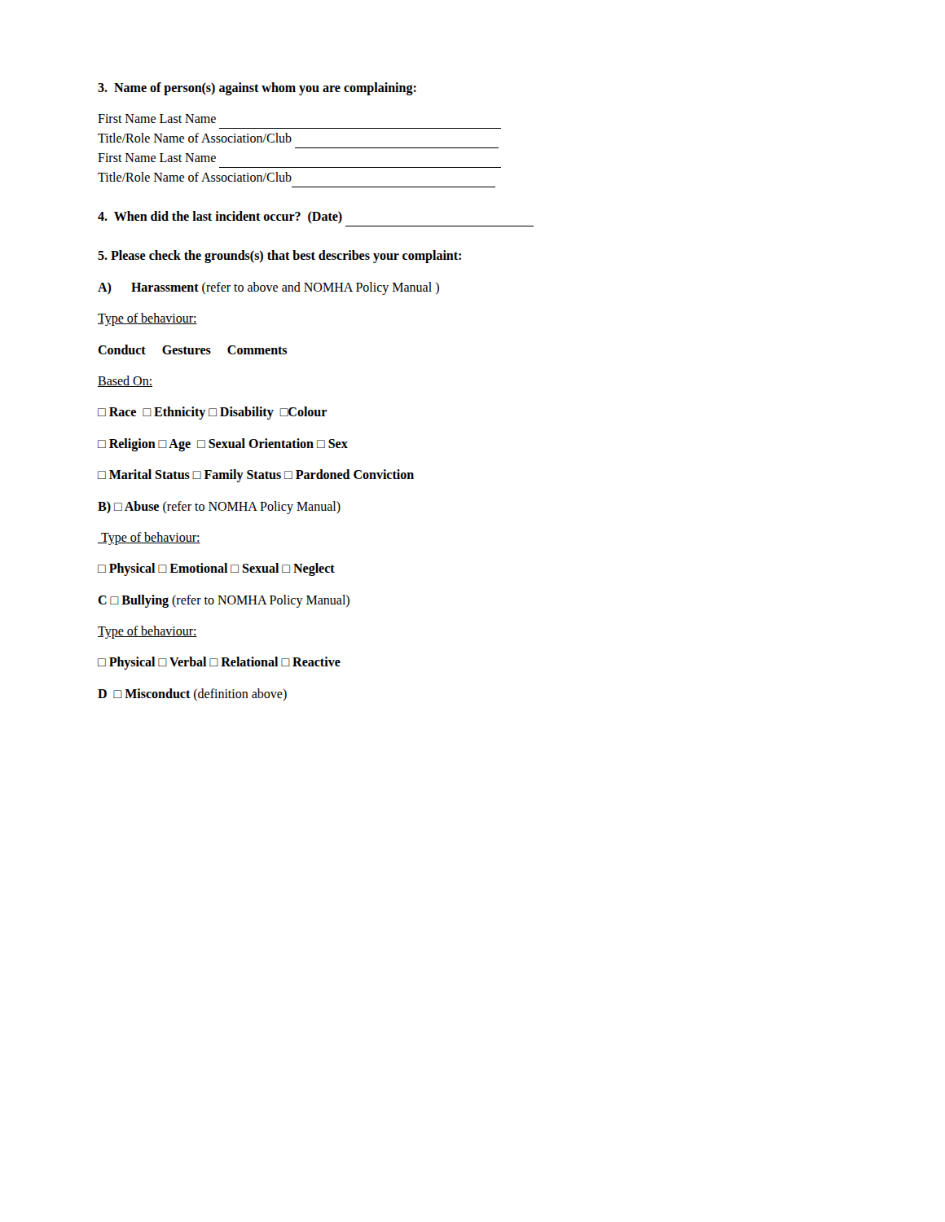3. Name of person(s) against whom you are complaining:
First Name Last Name
Title/Role Name of Association/Club
First Name Last Name
Title/Role Name of Association/Club
4. When did the last incident occur? (Date)
5. Please check the grounds(s) that best describes your complaint:
A) Harassment (refer to above and NOMHA Policy Manual )
Type of behaviour:
Conduct Gestures Comments
Based On:
□ Race □ Ethnicity □ Disability □Colour
□ Religion □ Age □ Sexual Orientation □ Sex
□ Marital Status □ Family Status □ Pardoned Conviction
B) □ Abuse (refer to NOMHA Policy Manual)
Type of behaviour:
□ Physical □ Emotional □ Sexual □ Neglect
C □ Bullying (refer to NOMHA Policy Manual)
Type of behaviour:
□ Physical □ Verbal □ Relational □ Reactive
D □ Misconduct (definition above)